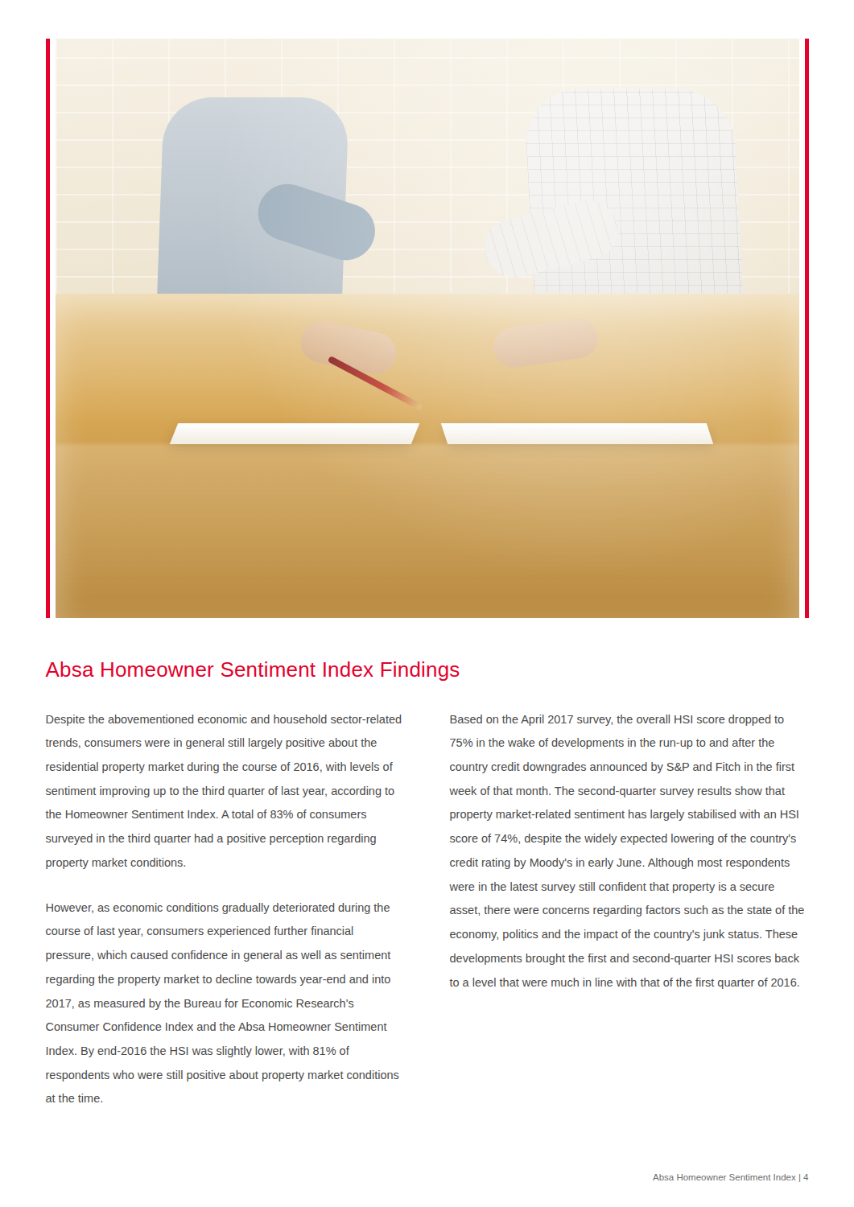Absa Homeowner Sentiment Index Findings
Despite the abovementioned economic and household sector-related trends, consumers were in general still largely positive about the residential property market during the course of 2016, with levels of sentiment improving up to the third quarter of last year, according to the Homeowner Sentiment Index. A total of 83% of consumers surveyed in the third quarter had a positive perception regarding property market conditions.
However, as economic conditions gradually deteriorated during the course of last year, consumers experienced further financial pressure, which caused confidence in general as well as sentiment regarding the property market to decline towards year-end and into 2017, as measured by the Bureau for Economic Research's Consumer Confidence Index and the Absa Homeowner Sentiment Index. By end-2016 the HSI was slightly lower, with 81% of respondents who were still positive about property market conditions at the time.
Based on the April 2017 survey, the overall HSI score dropped to 75% in the wake of developments in the run-up to and after the country credit downgrades announced by S&P and Fitch in the first week of that month. The second-quarter survey results show that property market-related sentiment has largely stabilised with an HSI score of 74%, despite the widely expected lowering of the country's credit rating by Moody's in early June. Although most respondents were in the latest survey still confident that property is a secure asset, there were concerns regarding factors such as the state of the economy, politics and the impact of the country's junk status. These developments brought the first and second-quarter HSI scores back to a level that were much in line with that of the first quarter of 2016.
Absa Homeowner Sentiment Index | 4